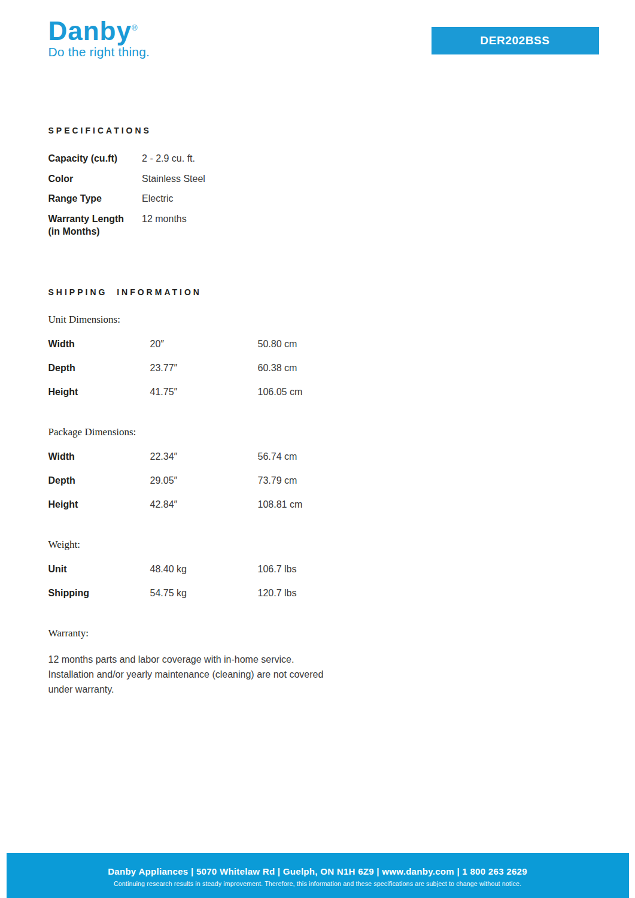Danby®
Do the right thing.
DER202BSS
Specifications
| Capacity (cu.ft) | 2 - 2.9 cu. ft. |
| Color | Stainless Steel |
| Range Type | Electric |
| Warranty Length (in Months) | 12 months |
Shipping Information
Unit Dimensions:
| Width | 20″ | 50.80 cm |
| Depth | 23.77″ | 60.38 cm |
| Height | 41.75″ | 106.05 cm |
Package Dimensions:
| Width | 22.34″ | 56.74 cm |
| Depth | 29.05″ | 73.79 cm |
| Height | 42.84″ | 108.81 cm |
Weight:
| Unit | 48.40 kg | 106.7 lbs |
| Shipping | 54.75 kg | 120.7 lbs |
Warranty:
12 months parts and labor coverage with in-home service. Installation and/or yearly maintenance (cleaning) are not covered under warranty.
Danby Appliances | 5070 Whitelaw Rd | Guelph, ON N1H 6Z9 | www.danby.com | 1 800 263 2629
Continuing research results in steady improvement. Therefore, this information and these specifications are subject to change without notice.